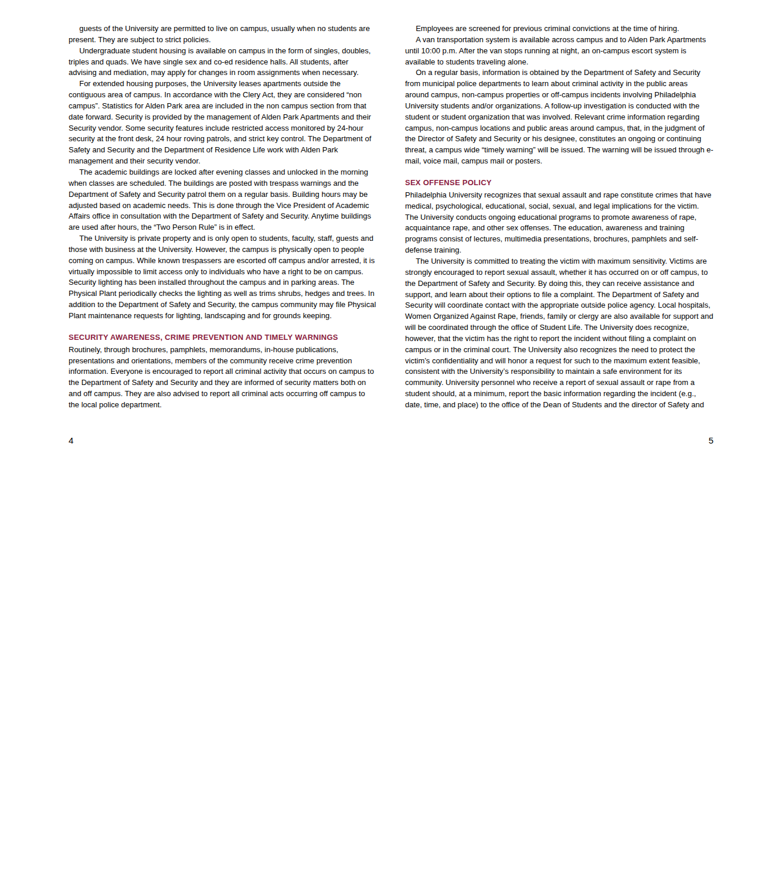guests of the University are permitted to live on campus, usually when no students are present. They are subject to strict policies.
Undergraduate student housing is available on campus in the form of singles, doubles, triples and quads. We have single sex and co-ed residence halls. All students, after advising and mediation, may apply for changes in room assignments when necessary.
For extended housing purposes, the University leases apartments outside the contiguous area of campus. In accordance with the Clery Act, they are considered “non campus”. Statistics for Alden Park area are included in the non campus section from that date forward. Security is provided by the management of Alden Park Apartments and their Security vendor. Some security features include restricted access monitored by 24-hour security at the front desk, 24 hour roving patrols, and strict key control. The Department of Safety and Security and the Department of Residence Life work with Alden Park management and their security vendor.
The academic buildings are locked after evening classes and unlocked in the morning when classes are scheduled. The buildings are posted with trespass warnings and the Department of Safety and Security patrol them on a regular basis. Building hours may be adjusted based on academic needs. This is done through the Vice President of Academic Affairs office in consultation with the Department of Safety and Security. Anytime buildings are used after hours, the “Two Person Rule” is in effect.
The University is private property and is only open to students, faculty, staff, guests and those with business at the University. However, the campus is physically open to people coming on campus. While known trespassers are escorted off campus and/or arrested, it is virtually impossible to limit access only to individuals who have a right to be on campus. Security lighting has been installed throughout the campus and in parking areas. The Physical Plant periodically checks the lighting as well as trims shrubs, hedges and trees. In addition to the Department of Safety and Security, the campus community may file Physical Plant maintenance requests for lighting, landscaping and for grounds keeping.
Security Awareness, Crime Prevention and Timely Warnings
Routinely, through brochures, pamphlets, memorandums, in-house publications, presentations and orientations, members of the community receive crime prevention information. Everyone is encouraged to report all criminal activity that occurs on campus to the Department of Safety and Security and they are informed of security matters both on and off campus. They are also advised to report all criminal acts occurring off campus to the local police department.
Employees are screened for previous criminal convictions at the time of hiring.
A van transportation system is available across campus and to Alden Park Apartments until 10:00 p.m. After the van stops running at night, an on-campus escort system is available to students traveling alone.
On a regular basis, information is obtained by the Department of Safety and Security from municipal police departments to learn about criminal activity in the public areas around campus, non-campus properties or off-campus incidents involving Philadelphia University students and/or organizations. A follow-up investigation is conducted with the student or student organization that was involved. Relevant crime information regarding campus, non-campus locations and public areas around campus, that, in the judgment of the Director of Safety and Security or his designee, constitutes an ongoing or continuing threat, a campus wide “timely warning” will be issued. The warning will be issued through e-mail, voice mail, campus mail or posters.
Sex Offense Policy
Philadelphia University recognizes that sexual assault and rape constitute crimes that have medical, psychological, educational, social, sexual, and legal implications for the victim. The University conducts ongoing educational programs to promote awareness of rape, acquaintance rape, and other sex offenses. The education, awareness and training programs consist of lectures, multimedia presentations, brochures, pamphlets and self-defense training.
The University is committed to treating the victim with maximum sensitivity. Victims are strongly encouraged to report sexual assault, whether it has occurred on or off campus, to the Department of Safety and Security. By doing this, they can receive assistance and support, and learn about their options to file a complaint. The Department of Safety and Security will coordinate contact with the appropriate outside police agency. Local hospitals, Women Organized Against Rape, friends, family or clergy are also available for support and will be coordinated through the office of Student Life. The University does recognize, however, that the victim has the right to report the incident without filing a complaint on campus or in the criminal court. The University also recognizes the need to protect the victim’s confidentiality and will honor a request for such to the maximum extent feasible, consistent with the University’s responsibility to maintain a safe environment for its community. University personnel who receive a report of sexual assault or rape from a student should, at a minimum, report the basic information regarding the incident (e.g., date, time, and place) to the office of the Dean of Students and the director of Safety and
4
5